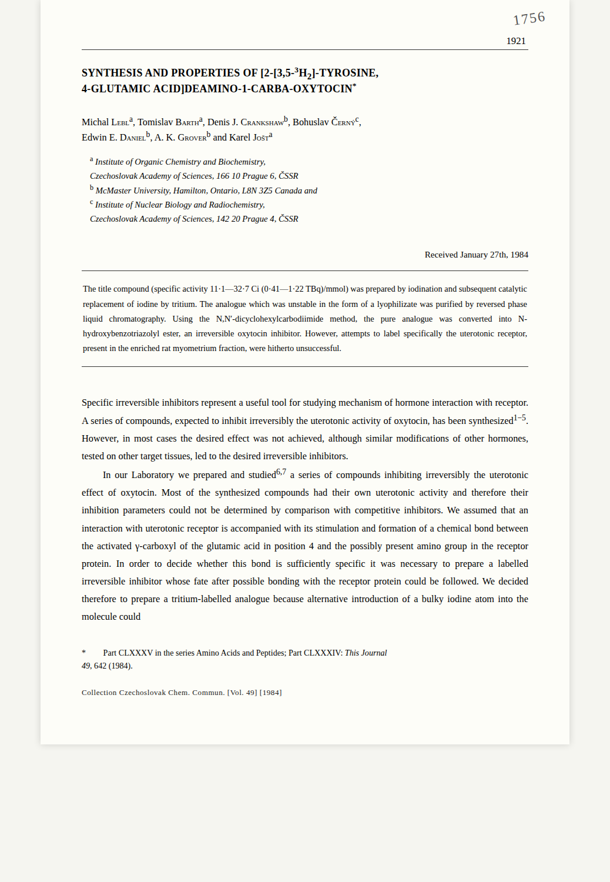1756
1921
Synthesis and Properties of [2-[3,5-3H2]-Tyrosine,
4-Glutamic Acid]Deamino-1-Carba-Oxytocin*
Michal Lebla, Tomislav Bartha, Denis J. Crankshawb, Bohuslav Černýc,
Edwin E. Danielb, A. K. Groverb and Karel Jošta
a Institute of Organic Chemistry and Biochemistry,
Czechoslovak Academy of Sciences, 166 10 Prague 6, ČSSR
b McMaster University, Hamilton, Ontario, L8N 3Z5 Canada and
c Institute of Nuclear Biology and Radiochemistry,
Czechoslovak Academy of Sciences, 142 20 Prague 4, ČSSR
Received January 27th, 1984
The title compound (specific activity 11·1—32·7 Ci (0·41—1·22 TBq)/mmol) was prepared by iodination and subsequent catalytic replacement of iodine by tritium. The analogue which was unstable in the form of a lyophilizate was purified by reversed phase liquid chromatography. Using the N,N′-dicyclohexylcarbodiimide method, the pure analogue was converted into N-hydroxybenzotriazolyl ester, an irreversible oxytocin inhibitor. However, attempts to label specifically the uterotonic receptor, present in the enriched rat myometrium fraction, were hitherto unsuccessful.
Specific irreversible inhibitors represent a useful tool for studying mechanism of hormone interaction with receptor. A series of compounds, expected to inhibit irreversibly the uterotonic activity of oxytocin, has been synthesized1−5. However, in most cases the desired effect was not achieved, although similar modifications of other hormones, tested on other target tissues, led to the desired irreversible inhibitors.
In our Laboratory we prepared and studied6,7 a series of compounds inhibiting irreversibly the uterotonic effect of oxytocin. Most of the synthesized compounds had their own uterotonic activity and therefore their inhibition parameters could not be determined by comparison with competitive inhibitors. We assumed that an interaction with uterotonic receptor is accompanied with its stimulation and formation of a chemical bond between the activated γ-carboxyl of the glutamic acid in position 4 and the possibly present amino group in the receptor protein. In order to decide whether this bond is sufficiently specific it was necessary to prepare a labelled irreversible inhibitor whose fate after possible bonding with the receptor protein could be followed. We decided therefore to prepare a tritium-labelled analogue because alternative introduction of a bulky iodine atom into the molecule could
*Part CLXXXV in the series Amino Acids and Peptides; Part CLXXXIV: This Journal
49, 642 (1984).
Collection Czechoslovak Chem. Commun. [Vol. 49] [1984]